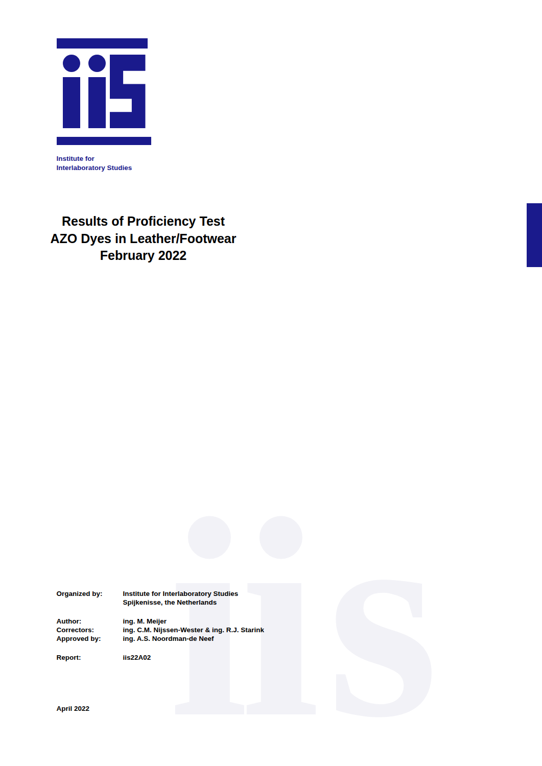i
i
s
Institute for
Interlaboratory Studies
Results of Proficiency Test
AZO Dyes in Leather/Footwear
February 2022
| Organized by: | Institute for Interlaboratory Studies |
| | Spijkenisse, the Netherlands |
| Author: | ing. M. Meijer |
| Correctors: | ing. C.M. Nijssen-Wester & ing. R.J. Starink |
| Approved by: | ing. A.S. Noordman-de Neef |
| Report: | iis22A02 |
April 2022